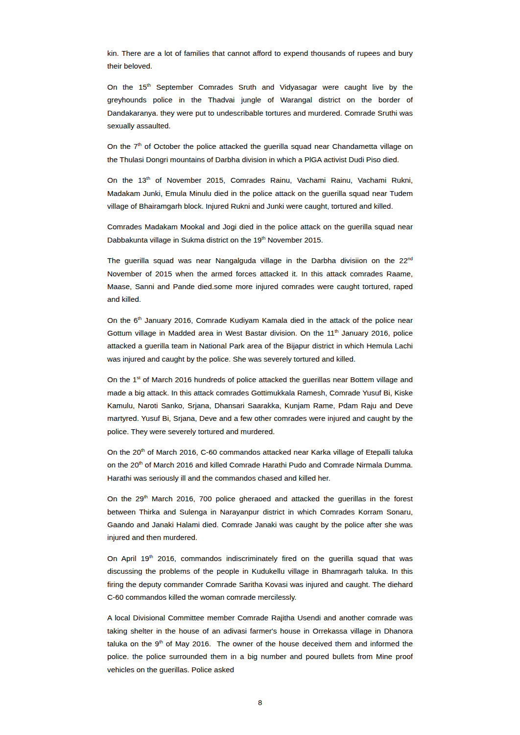kin. There are a lot of families that cannot afford to expend thousands of rupees and bury their beloved.
On the 15th September Comrades Sruth and Vidyasagar were caught live by the greyhounds police in the Thadvai jungle of Warangal district on the border of Dandakaranya. they were put to undescribable tortures and murdered. Comrade Sruthi was sexually assaulted.
On the 7th of October the police attacked the guerilla squad near Chandametta village on the Thulasi Dongri mountains of Darbha division in which a PlGA activist Dudi Piso died.
On the 13th of November 2015, Comrades Rainu, Vachami Rainu, Vachami Rukni, Madakam Junki, Emula Minulu died in the police attack on the guerilla squad near Tudem village of Bhairamgarh block. Injured Rukni and Junki were caught, tortured and killed.
Comrades Madakam Mookal and Jogi died in the police attack on the guerilla squad near Dabbakunta village in Sukma district on the 19th November 2015.
The guerilla squad was near Nangalguda village in the Darbha divisiion on the 22nd November of 2015 when the armed forces attacked it. In this attack comrades Raame, Maase, Sanni and Pande died.some more injured comrades were caught tortured, raped and killed.
On the 6th January 2016, Comrade Kudiyam Kamala died in the attack of the police near Gottum village in Madded area in West Bastar division. On the 11th January 2016, police attacked a guerilla team in National Park area of the Bijapur district in which Hemula Lachi was injured and caught by the police. She was severely tortured and killed.
On the 1st of March 2016 hundreds of police attacked the guerillas near Bottem village and made a big attack. In this attack comrades Gottimukkala Ramesh, Comrade Yusuf Bi, Kiske Kamulu, Naroti Sanko, Srjana, Dhansari Saarakka, Kunjam Rame, Pdam Raju and Deve martyred. Yusuf Bi, Srjana, Deve and a few other comrades were injured and caught by the police. They were severely tortured and murdered.
On the 20th of March 2016, C-60 commandos attacked near Karka village of Etepalli taluka on the 20th of March 2016 and killed Comrade Harathi Pudo and Comrade Nirmala Dumma. Harathi was seriously ill and the commandos chased and killed her.
On the 29th March 2016, 700 police gheraoed and attacked the guerillas in the forest between Thirka and Sulenga in Narayanpur district in which Comrades Korram Sonaru, Gaando and Janaki Halami died. Comrade Janaki was caught by the police after she was injured and then murdered.
On April 19th 2016, commandos indiscriminately fired on the guerilla squad that was discussing the problems of the people in Kudukellu village in Bhamragarh taluka. In this firing the deputy commander Comrade Saritha Kovasi was injured and caught. The diehard C-60 commandos killed the woman comrade mercilessly.
A local Divisional Committee member Comrade Rajitha Usendi and another comrade was taking shelter in the house of an adivasi farmer's house in Orrekassa village in Dhanora taluka on the 9th of May 2016. The owner of the house deceived them and informed the police. the police surrounded them in a big number and poured bullets from Mine proof vehicles on the guerillas. Police asked
8